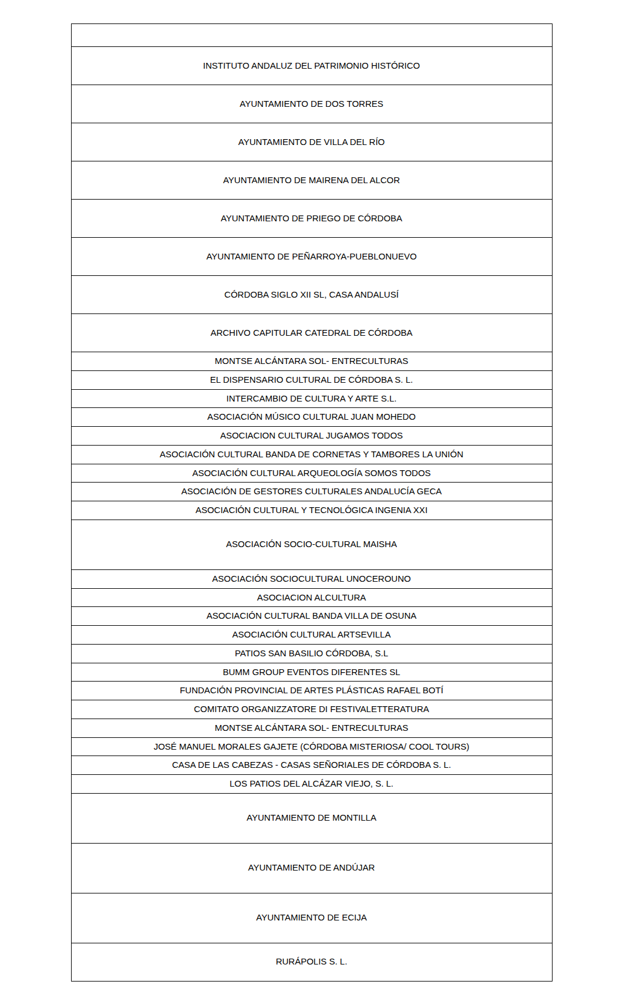| INSTITUTO ANDALUZ DEL PATRIMONIO HISTÓRICO |
| AYUNTAMIENTO DE DOS TORRES |
| AYUNTAMIENTO DE VILLA DEL RÍO |
| AYUNTAMIENTO DE MAIRENA DEL ALCOR |
| AYUNTAMIENTO DE PRIEGO DE CÓRDOBA |
| AYUNTAMIENTO DE PEÑARROYA-PUEBLONUEVO |
| CÓRDOBA SIGLO XII SL, CASA ANDALUSÍ |
| ARCHIVO CAPITULAR CATEDRAL DE CÓRDOBA |
| MONTSE ALCÁNTARA SOL- ENTRECULTURAS |
| EL DISPENSARIO CULTURAL DE CÓRDOBA S. L. |
| INTERCAMBIO DE CULTURA Y ARTE S.L. |
| ASOCIACIÓN MÚSICO CULTURAL JUAN MOHEDO |
| ASOCIACION CULTURAL JUGAMOS TODOS |
| ASOCIACIÓN CULTURAL BANDA DE CORNETAS Y TAMBORES LA UNIÓN |
| ASOCIACIÓN CULTURAL ARQUEOLOGÍA SOMOS TODOS |
| ASOCIACIÓN DE GESTORES CULTURALES ANDALUCÍA GECA |
| ASOCIACIÓN CULTURAL Y TECNOLÓGICA INGENIA XXI |
| ASOCIACIÓN SOCIO-CULTURAL MAISHA |
| ASOCIACIÓN SOCIOCULTURAL UNOCEROUNO |
| ASOCIACION ALCULTURA |
| ASOCIACIÓN CULTURAL BANDA VILLA DE OSUNA |
| ASOCIACIÓN CULTURAL ARTSEVILLA |
| PATIOS SAN BASILIO CÓRDOBA, S.L |
| BUMM GROUP EVENTOS DIFERENTES SL |
| FUNDACIÓN PROVINCIAL DE ARTES PLÁSTICAS RAFAEL BOTÍ |
| COMITATO ORGANIZZATORE DI FESTIVALETTERATURA |
| MONTSE ALCÁNTARA SOL- ENTRECULTURAS |
| JOSÉ MANUEL MORALES GAJETE (CÓRDOBA MISTERIOSA/ COOL TOURS) |
| CASA DE LAS CABEZAS - CASAS SEÑORIALES DE CÓRDOBA S. L. |
| LOS PATIOS DEL ALCÁZAR VIEJO, S. L. |
| AYUNTAMIENTO DE MONTILLA |
| AYUNTAMIENTO DE ANDÚJAR |
| AYUNTAMIENTO DE ECIJA |
| RURÁPOLIS S. L. |